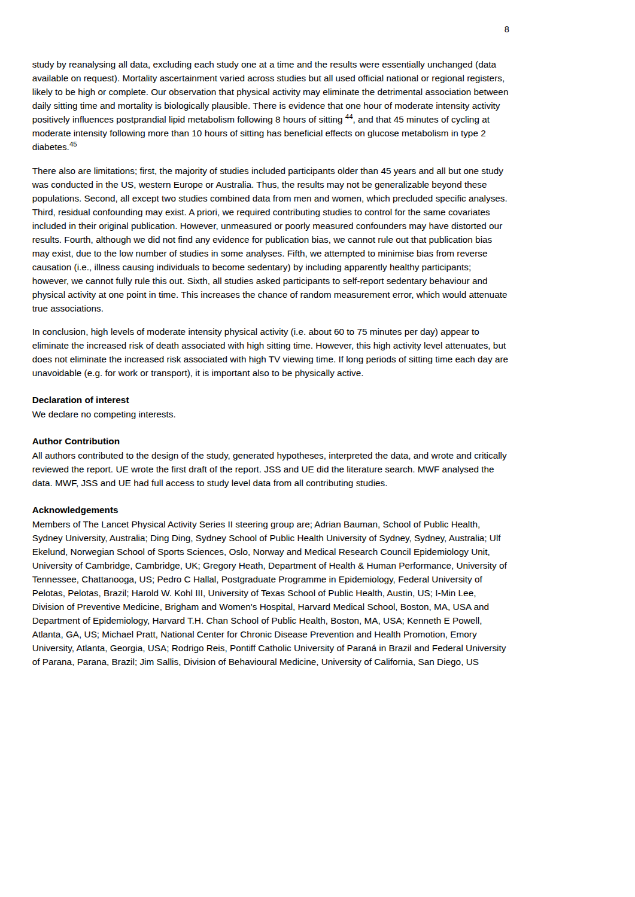8
study by reanalysing all data, excluding each study one at a time and the results were essentially unchanged (data available on request). Mortality ascertainment varied across studies but all used official national or regional registers, likely to be high or complete. Our observation that physical activity may eliminate the detrimental association between daily sitting time and mortality is biologically plausible. There is evidence that one hour of moderate intensity activity positively influences postprandial lipid metabolism following 8 hours of sitting 44, and that 45 minutes of cycling at moderate intensity following more than 10 hours of sitting has beneficial effects on glucose metabolism in type 2 diabetes.45
There also are limitations; first, the majority of studies included participants older than 45 years and all but one study was conducted in the US, western Europe or Australia. Thus, the results may not be generalizable beyond these populations. Second, all except two studies combined data from men and women, which precluded specific analyses. Third, residual confounding may exist. A priori, we required contributing studies to control for the same covariates included in their original publication. However, unmeasured or poorly measured confounders may have distorted our results. Fourth, although we did not find any evidence for publication bias, we cannot rule out that publication bias may exist, due to the low number of studies in some analyses. Fifth, we attempted to minimise bias from reverse causation (i.e., illness causing individuals to become sedentary) by including apparently healthy participants; however, we cannot fully rule this out. Sixth, all studies asked participants to self-report sedentary behaviour and physical activity at one point in time. This increases the chance of random measurement error, which would attenuate true associations.
In conclusion, high levels of moderate intensity physical activity (i.e. about 60 to 75 minutes per day) appear to eliminate the increased risk of death associated with high sitting time. However, this high activity level attenuates, but does not eliminate the increased risk associated with high TV viewing time. If long periods of sitting time each day are unavoidable (e.g. for work or transport), it is important also to be physically active.
Declaration of interest
We declare no competing interests.
Author Contribution
All authors contributed to the design of the study, generated hypotheses, interpreted the data, and wrote and critically reviewed the report. UE wrote the first draft of the report. JSS and UE did the literature search. MWF analysed the data. MWF, JSS and UE had full access to study level data from all contributing studies.
Acknowledgements
Members of The Lancet Physical Activity Series II steering group are; Adrian Bauman, School of Public Health, Sydney University, Australia; Ding Ding, Sydney School of Public Health University of Sydney, Sydney, Australia; Ulf Ekelund, Norwegian School of Sports Sciences, Oslo, Norway and Medical Research Council Epidemiology Unit, University of Cambridge, Cambridge, UK; Gregory Heath, Department of Health & Human Performance, University of Tennessee, Chattanooga, US; Pedro C Hallal, Postgraduate Programme in Epidemiology, Federal University of Pelotas, Pelotas, Brazil; Harold W. Kohl III, University of Texas School of Public Health, Austin, US; I-Min Lee, Division of Preventive Medicine, Brigham and Women's Hospital, Harvard Medical School, Boston, MA, USA and Department of Epidemiology, Harvard T.H. Chan School of Public Health, Boston, MA, USA; Kenneth E Powell, Atlanta, GA, US; Michael Pratt, National Center for Chronic Disease Prevention and Health Promotion, Emory University, Atlanta, Georgia, USA; Rodrigo Reis, Pontiff Catholic University of Paraná in Brazil and Federal University of Parana, Parana, Brazil; Jim Sallis, Division of Behavioural Medicine, University of California, San Diego, US